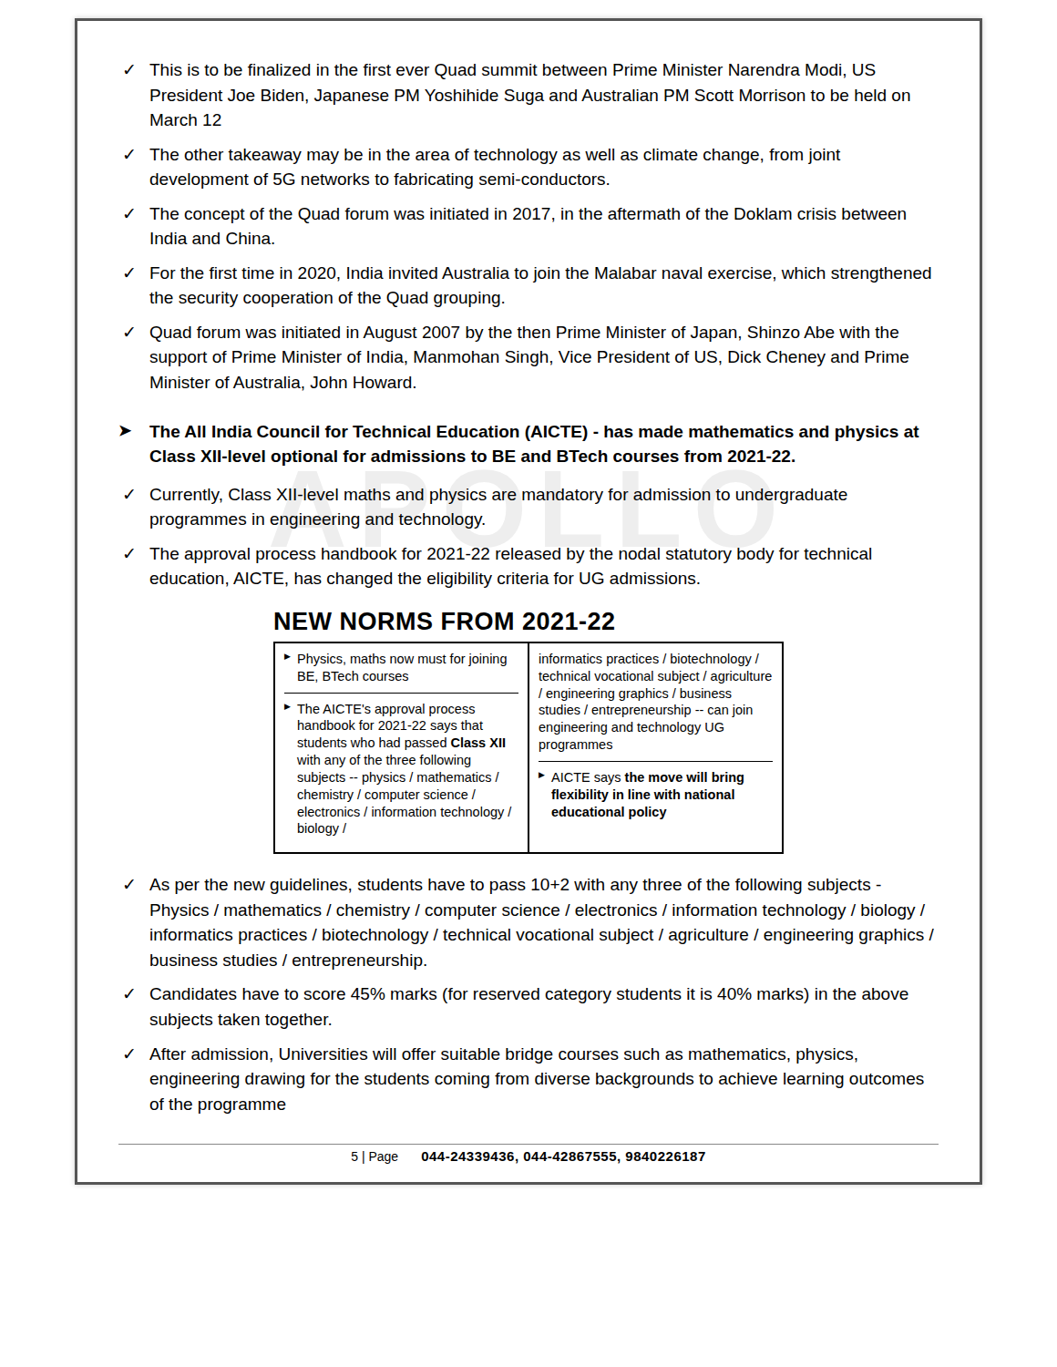APOLLO
This is to be finalized in the first ever Quad summit between Prime Minister Narendra Modi, US President Joe Biden, Japanese PM Yoshihide Suga and Australian PM Scott Morrison to be held on March 12
The other takeaway may be in the area of technology as well as climate change, from joint development of 5G networks to fabricating semi-conductors.
The concept of the Quad forum was initiated in 2017, in the aftermath of the Doklam crisis between India and China.
For the first time in 2020, India invited Australia to join the Malabar naval exercise, which strengthened the security cooperation of the Quad grouping.
Quad forum was initiated in August 2007 by the then Prime Minister of Japan, Shinzo Abe with the support of Prime Minister of India, Manmohan Singh, Vice President of US, Dick Cheney and Prime Minister of Australia, John Howard.
The All India Council for Technical Education (AICTE) - has made mathematics and physics at Class XII-level optional for admissions to BE and BTech courses from 2021-22.
Currently, Class XII-level maths and physics are mandatory for admission to undergraduate programmes in engineering and technology.
The approval process handbook for 2021-22 released by the nodal statutory body for technical education, AICTE, has changed the eligibility criteria for UG admissions.
NEW NORMS FROM 2021-22
Physics, maths now must for joining BE, BTech courses
The AICTE's approval process handbook for 2021-22 says that students who had passed Class XII with any of the three following subjects -- physics / mathematics / chemistry / computer science / electronics / information technology / biology /
informatics practices / biotechnology / technical vocational subject / agriculture / engineering graphics / business studies / entrepreneurship -- can join engineering and technology UG programmes
AICTE says the move will bring flexibility in line with national educational policy
As per the new guidelines, students have to pass 10+2 with any three of the following subjects - Physics / mathematics / chemistry / computer science / electronics / information technology / biology / informatics practices / biotechnology / technical vocational subject / agriculture / engineering graphics / business studies / entrepreneurship.
Candidates have to score 45% marks (for reserved category students it is 40% marks) in the above subjects taken together.
After admission, Universities will offer suitable bridge courses such as mathematics, physics, engineering drawing for the students coming from diverse backgrounds to achieve learning outcomes of the programme
5 | Page 044-24339436, 044-42867555, 9840226187